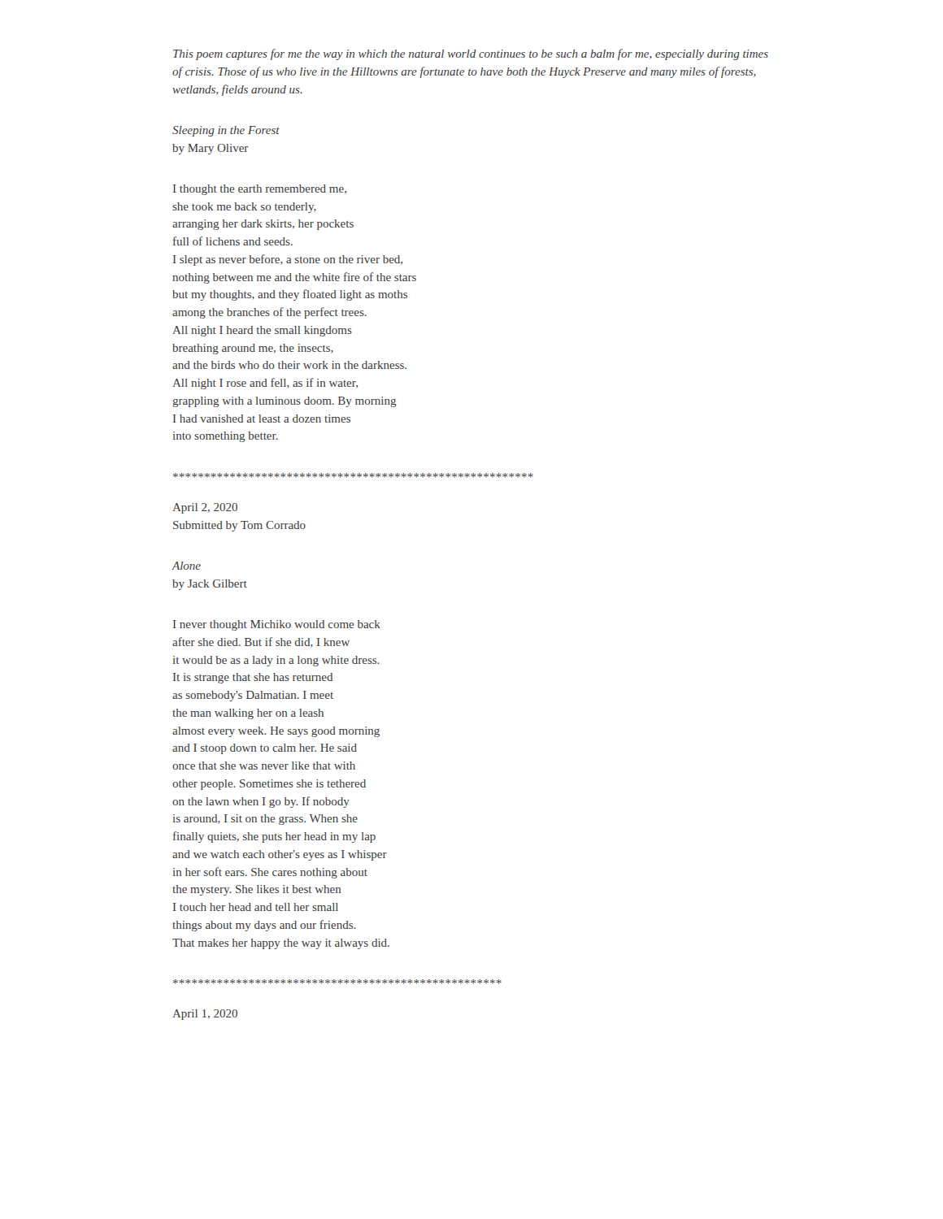This poem captures for me the way in which the natural world continues to be such a balm for me, especially during times of crisis. Those of us who live in the Hilltowns are fortunate to have both the Huyck Preserve and many miles of forests, wetlands, fields around us.
Sleeping in the Forest
by Mary Oliver
I thought the earth remembered me,
she took me back so tenderly,
arranging her dark skirts, her pockets
full of lichens and seeds.
I slept as never before, a stone on the river bed,
nothing between me and the white fire of the stars
but my thoughts, and they floated light as moths
among the branches of the perfect trees.
All night I heard the small kingdoms
breathing around me, the insects,
and the birds who do their work in the darkness.
All night I rose and fell, as if in water,
grappling with a luminous doom. By morning
I had vanished at least a dozen times
into something better.
*********************************************************
April 2, 2020 Submitted by Tom Corrado
Alone
by Jack Gilbert
I never thought Michiko would come back
after she died. But if she did, I knew
it would be as a lady in a long white dress.
It is strange that she has returned
as somebody's Dalmatian. I meet
the man walking her on a leash
almost every week. He says good morning
and I stoop down to calm her. He said
once that she was never like that with
other people. Sometimes she is tethered
on the lawn when I go by. If nobody
is around, I sit on the grass. When she
finally quiets, she puts her head in my lap
and we watch each other's eyes as I whisper
in her soft ears. She cares nothing about
the mystery. She likes it best when
I touch her head and tell her small
things about my days and our friends.
That makes her happy the way it always did.
****************************************************
April 1, 2020